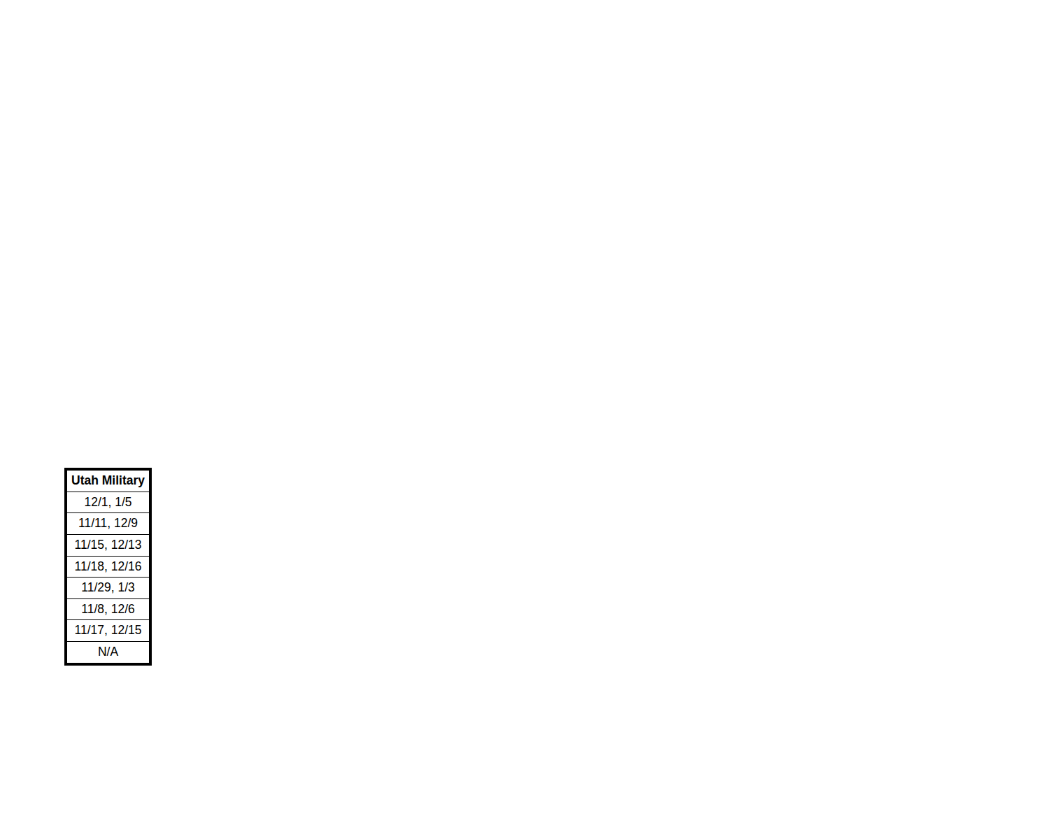| Utah Military |
| --- |
| 12/1, 1/5 |
| 11/11, 12/9 |
| 11/15, 12/13 |
| 11/18, 12/16 |
| 11/29, 1/3 |
| 11/8, 12/6 |
| 11/17, 12/15 |
| N/A |